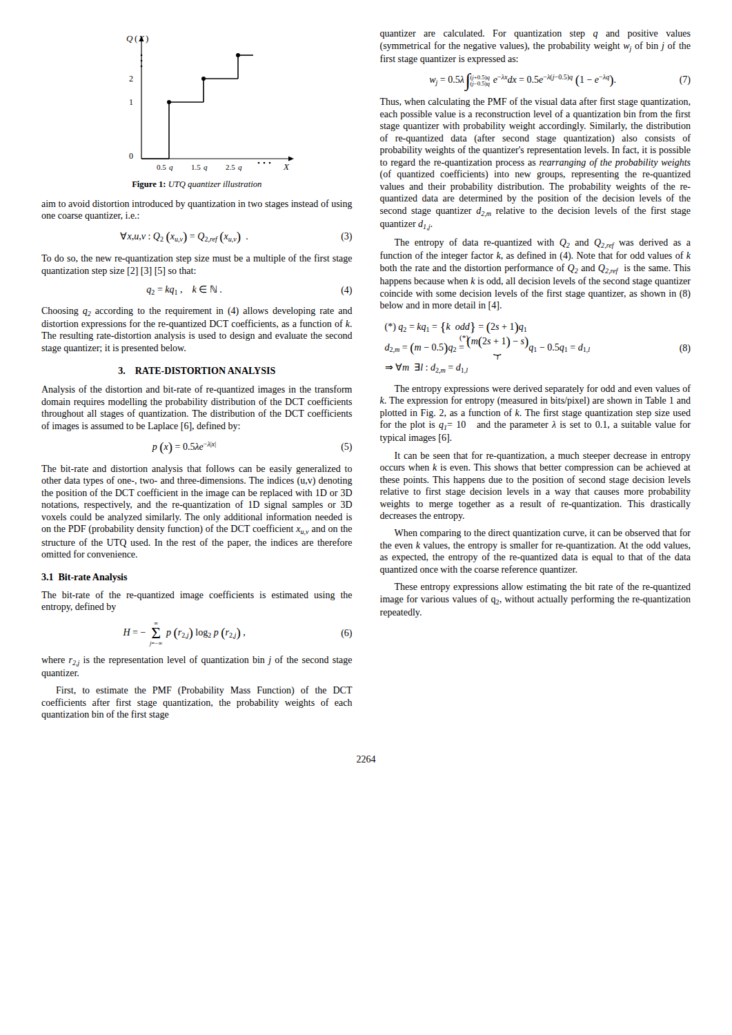Q ( X ) X 2 1 0 0.5 q 1.5 q 2.5 q
Figure 1: UTQ quantizer illustration
aim to avoid distortion introduced by quantization in two stages instead of using one coarse quantizer, i.e.:
∀x,u,v : Q2 (xu,v) = Q2,ref (xu,v) .
(3)
To do so, the new re-quantization step size must be a multiple of the first stage quantization step size [2] [3] [5] so that:
q2 = kq1 , k ∈ ℕ .
(4)
Choosing q2 according to the requirement in (4) allows developing rate and distortion expressions for the re-quantized DCT coefficients, as a function of k. The resulting rate-distortion analysis is used to design and evaluate the second stage quantizer; it is presented below.
3. RATE-DISTORTION ANALYSIS
Analysis of the distortion and bit-rate of re-quantized images in the transform domain requires modelling the probability distribution of the DCT coefficients throughout all stages of quantization. The distribution of the DCT coefficients of images is assumed to be Laplace [6], defined by:
p (x) = 0.5λe−λ|x|
(5)
The bit-rate and distortion analysis that follows can be easily generalized to other data types of one-, two- and three-dimensions. The indices (u,v) denoting the position of the DCT coefficient in the image can be replaced with 1D or 3D notations, respectively, and the re-quantization of 1D signal samples or 3D voxels could be analyzed similarly. The only additional information needed is on the PDF (probability density function) of the DCT coefficient xu,v and on the structure of the UTQ used. In the rest of the paper, the indices are therefore omitted for convenience.
3.1 Bit-rate Analysis
The bit-rate of the re-quantized image coefficients is estimated using the entropy, defined by
H = − ∞Σj=−∞ p (r2,j) log2 p (r2,j) ,
(6)
where r2,j is the representation level of quantization bin j of the second stage quantizer.
First, to estimate the PMF (Probability Mass Function) of the DCT coefficients after first stage quantization, the probability weights of each quantization bin of the first stage
quantizer are calculated. For quantization step q and positive values (symmetrical for the negative values), the probability weight wj of bin j of the first stage quantizer is expressed as:
wj = 0.5λ∫(j+0.5)q(j−0.5)q e−λxdx = 0.5e−λ(j−0.5)q (1 − e−λq).
(7)
Thus, when calculating the PMF of the visual data after first stage quantization, each possible value is a reconstruction level of a quantization bin from the first stage quantizer with probability weight accordingly. Similarly, the distribution of re-quantized data (after second stage quantization) also consists of probability weights of the quantizer's representation levels. In fact, it is possible to regard the re-quantization process as rearranging of the probability weights (of quantized coefficients) into new groups, representing the re-quantized values and their probability distribution. The probability weights of the re-quantized data are determined by the position of the decision levels of the second stage quantizer d2,m relative to the decision levels of the first stage quantizer d1,j.
The entropy of data re-quantized with Q2 and Q2,ref was derived as a function of the integer factor k, as defined in (4). Note that for odd values of k both the rate and the distortion performance of Q2 and Q2,ref is the same. This happens because when k is odd, all decision levels of the second stage quantizer coincide with some decision levels of the first stage quantizer, as shown in (8) below and in more detail in [4].
(*) q2 = kq1 = {k odd} = (2s + 1) q1
d2,m = (m − 0.5) q2 (*)= (m(2s + 1) − s)⏟l q1 − 0.5q1 = d1,l
(8)
⇒ ∀m ∃l : d2,m = d1,l
The entropy expressions were derived separately for odd and even values of k. The expression for entropy (measured in bits/pixel) are shown in Table 1 and plotted in Fig. 2, as a function of k. The first stage quantization step size used for the plot is q1= 10 and the parameter λ is set to 0.1, a suitable value for typical images [6].
It can be seen that for re-quantization, a much steeper decrease in entropy occurs when k is even. This shows that better compression can be achieved at these points. This happens due to the position of second stage decision levels relative to first stage decision levels in a way that causes more probability weights to merge together as a result of re-quantization. This drastically decreases the entropy.
When comparing to the direct quantization curve, it can be observed that for the even k values, the entropy is smaller for re-quantization. At the odd values, as expected, the entropy of the re-quantized data is equal to that of the data quantized once with the coarse reference quantizer.
These entropy expressions allow estimating the bit rate of the re-quantized image for various values of q2, without actually performing the re-quantization repeatedly.
2264